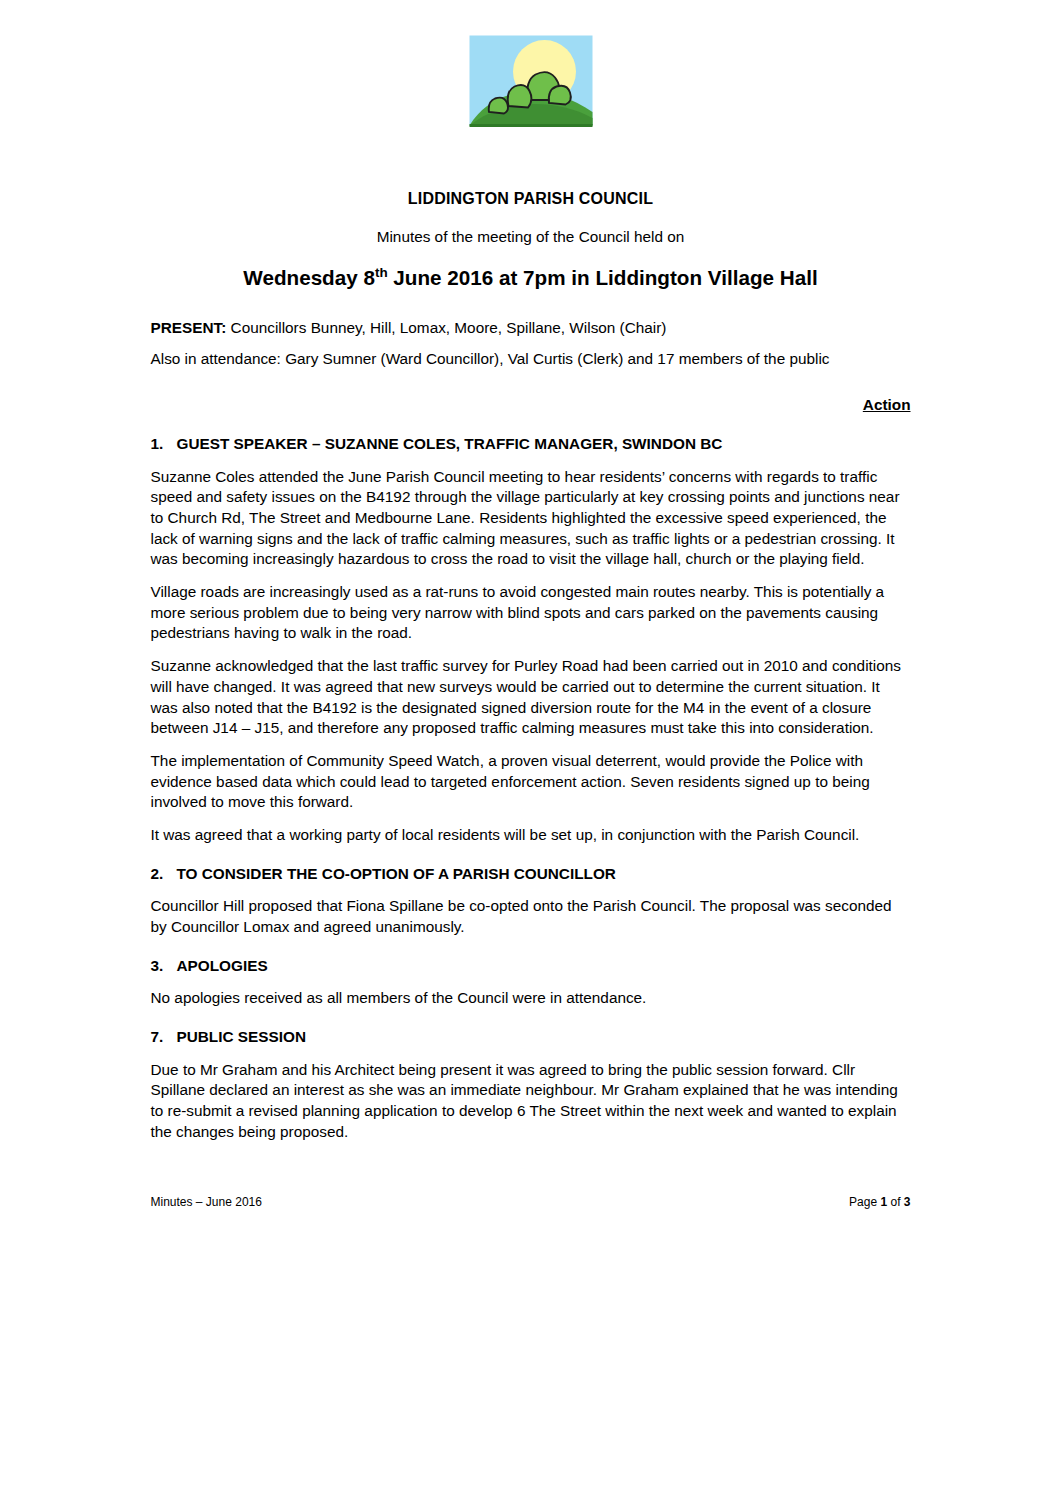LIDDINGTON PARISH COUNCIL
Minutes of the meeting of the Council held on
Wednesday 8th June 2016 at 7pm in Liddington Village Hall
PRESENT: Councillors Bunney, Hill, Lomax, Moore, Spillane, Wilson (Chair)
Also in attendance: Gary Sumner (Ward Councillor), Val Curtis (Clerk) and 17 members of the public
Action
1. GUEST SPEAKER – SUZANNE COLES, TRAFFIC MANAGER, SWINDON BC
Suzanne Coles attended the June Parish Council meeting to hear residents’ concerns with regards to traffic speed and safety issues on the B4192 through the village particularly at key crossing points and junctions near to Church Rd, The Street and Medbourne Lane. Residents highlighted the excessive speed experienced, the lack of warning signs and the lack of traffic calming measures, such as traffic lights or a pedestrian crossing. It was becoming increasingly hazardous to cross the road to visit the village hall, church or the playing field.
Village roads are increasingly used as a rat-runs to avoid congested main routes nearby. This is potentially a more serious problem due to being very narrow with blind spots and cars parked on the pavements causing pedestrians having to walk in the road.
Suzanne acknowledged that the last traffic survey for Purley Road had been carried out in 2010 and conditions will have changed. It was agreed that new surveys would be carried out to determine the current situation. It was also noted that the B4192 is the designated signed diversion route for the M4 in the event of a closure between J14 – J15, and therefore any proposed traffic calming measures must take this into consideration.
The implementation of Community Speed Watch, a proven visual deterrent, would provide the Police with evidence based data which could lead to targeted enforcement action. Seven residents signed up to being involved to move this forward.
It was agreed that a working party of local residents will be set up, in conjunction with the Parish Council.
2. TO CONSIDER THE CO-OPTION OF A PARISH COUNCILLOR
Councillor Hill proposed that Fiona Spillane be co-opted onto the Parish Council. The proposal was seconded by Councillor Lomax and agreed unanimously.
3. APOLOGIES
No apologies received as all members of the Council were in attendance.
7. PUBLIC SESSION
Due to Mr Graham and his Architect being present it was agreed to bring the public session forward. Cllr Spillane declared an interest as she was an immediate neighbour. Mr Graham explained that he was intending to re-submit a revised planning application to develop 6 The Street within the next week and wanted to explain the changes being proposed.
Minutes – June 2016 Page 1 of 3